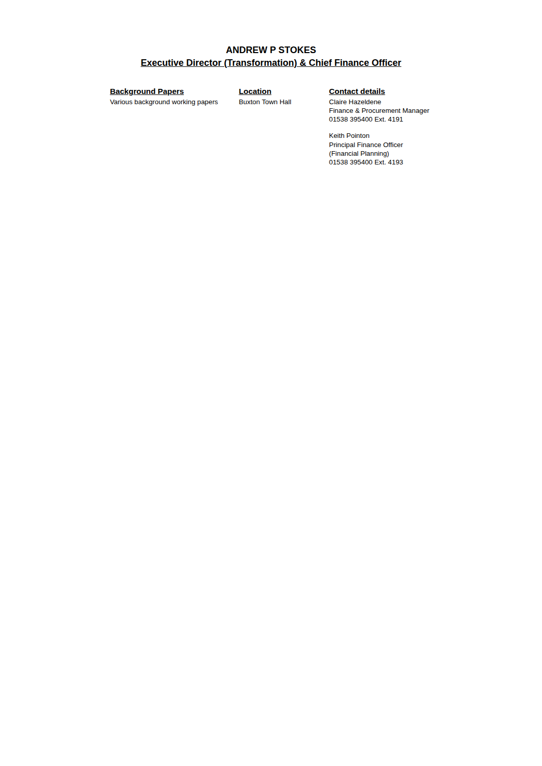ANDREW P STOKES
Executive Director (Transformation) & Chief Finance Officer
| Background Papers | Location | Contact details |
| --- | --- | --- |
| Various background working papers | Buxton Town Hall | Claire Hazeldene Finance & Procurement Manager 01538 395400 Ext. 4191 Keith Pointon Principal Finance Officer (Financial Planning) 01538 395400 Ext. 4193 |